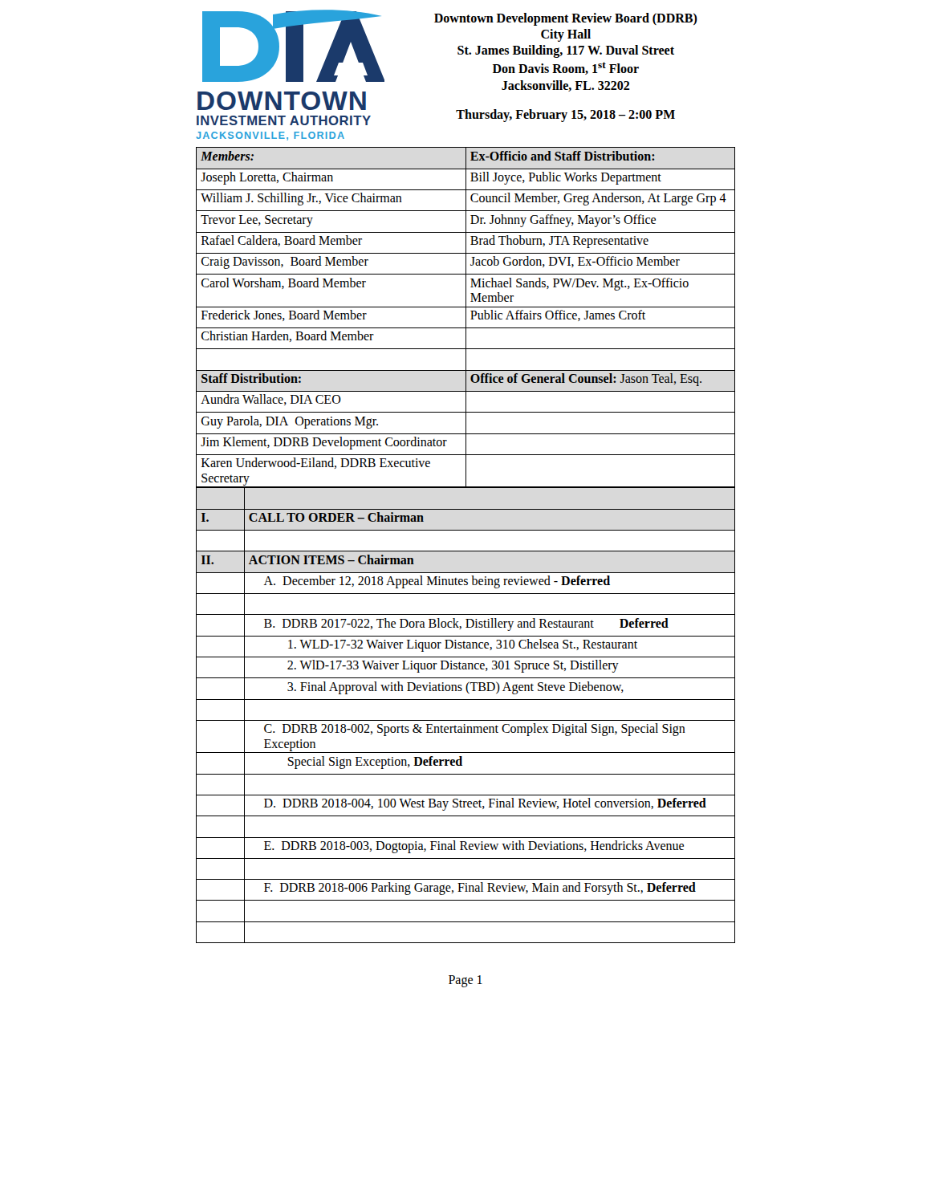DOWNTOWN
INVESTMENT AUTHORITY
JACKSONVILLE, FLORIDA
Downtown Development Review Board (DDRB)
City Hall
St. James Building, 117 W. Duval Street
Don Davis Room, 1st Floor
Jacksonville, FL. 32202
Thursday, February 15, 2018 – 2:00 PM
| Members: | Ex-Officio and Staff Distribution: |
| Joseph Loretta, Chairman | Bill Joyce, Public Works Department |
| William J. Schilling Jr., Vice Chairman | Council Member, Greg Anderson, At Large Grp 4 |
| Trevor Lee, Secretary | Dr. Johnny Gaffney, Mayor’s Office |
| Rafael Caldera, Board Member | Brad Thoburn, JTA Representative |
| Craig Davisson, Board Member | Jacob Gordon, DVI, Ex-Officio Member |
| Carol Worsham, Board Member | Michael Sands, PW/Dev. Mgt., Ex-Officio Member |
| Frederick Jones, Board Member | Public Affairs Office, James Croft |
| Christian Harden, Board Member | |
| Staff Distribution: | Office of General Counsel: Jason Teal, Esq. |
| Aundra Wallace, DIA CEO | |
| Guy Parola, DIA Operations Mgr. | |
| Jim Klement, DDRB Development Coordinator | |
| Karen Underwood-Eiland, DDRB Executive Secretary | |
| I. | CALL TO ORDER – Chairman |
| II. | ACTION ITEMS – Chairman |
| | A. December 12, 2018 Appeal Minutes being reviewed - Deferred |
| | B. DDRB 2017-022, The Dora Block, Distillery and Restaurant Deferred |
| | 1. WLD-17-32 Waiver Liquor Distance, 310 Chelsea St., Restaurant |
| | 2. WlD-17-33 Waiver Liquor Distance, 301 Spruce St, Distillery |
| | 3. Final Approval with Deviations (TBD) Agent Steve Diebenow, |
| | C. DDRB 2018-002, Sports & Entertainment Complex Digital Sign, Special Sign Exception |
| | Special Sign Exception, Deferred |
| | D. DDRB 2018-004, 100 West Bay Street, Final Review, Hotel conversion, Deferred |
| | E. DDRB 2018-003, Dogtopia, Final Review with Deviations, Hendricks Avenue |
| | F. DDRB 2018-006 Parking Garage, Final Review, Main and Forsyth St., Deferred |
Page 1